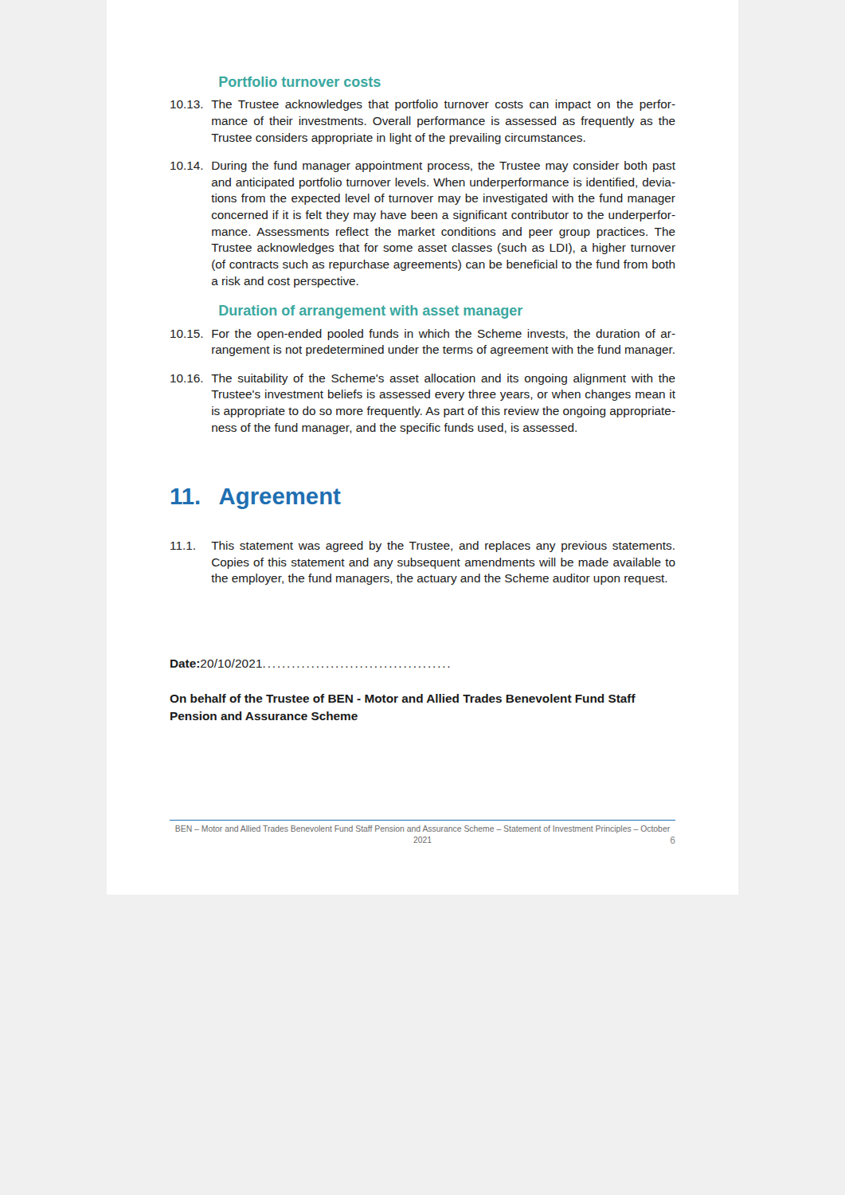Portfolio turnover costs
10.13.
The Trustee acknowledges that portfolio turnover costs can impact on the performance of their investments. Overall performance is assessed as frequently as the Trustee considers appropriate in light of the prevailing circumstances.
10.14.
During the fund manager appointment process, the Trustee may consider both past and anticipated portfolio turnover levels. When underperformance is identified, deviations from the expected level of turnover may be investigated with the fund manager concerned if it is felt they may have been a significant contributor to the underperformance. Assessments reflect the market conditions and peer group practices. The Trustee acknowledges that for some asset classes (such as LDI), a higher turnover (of contracts such as repurchase agreements) can be beneficial to the fund from both a risk and cost perspective.
Duration of arrangement with asset manager
10.15.
For the open-ended pooled funds in which the Scheme invests, the duration of arrangement is not predetermined under the terms of agreement with the fund manager.
10.16.
The suitability of the Scheme's asset allocation and its ongoing alignment with the Trustee's investment beliefs is assessed every three years, or when changes mean it is appropriate to do so more frequently. As part of this review the ongoing appropriateness of the fund manager, and the specific funds used, is assessed.
11. Agreement
11.1.
This statement was agreed by the Trustee, and replaces any previous statements. Copies of this statement and any subsequent amendments will be made available to the employer, the fund managers, the actuary and the Scheme auditor upon request.
Date: 20/10/2021.......................................
On behalf of the Trustee of BEN - Motor and Allied Trades Benevolent Fund Staff Pension and Assurance Scheme
BEN – Motor and Allied Trades Benevolent Fund Staff Pension and Assurance Scheme – Statement of Investment Principles – October 2021 6